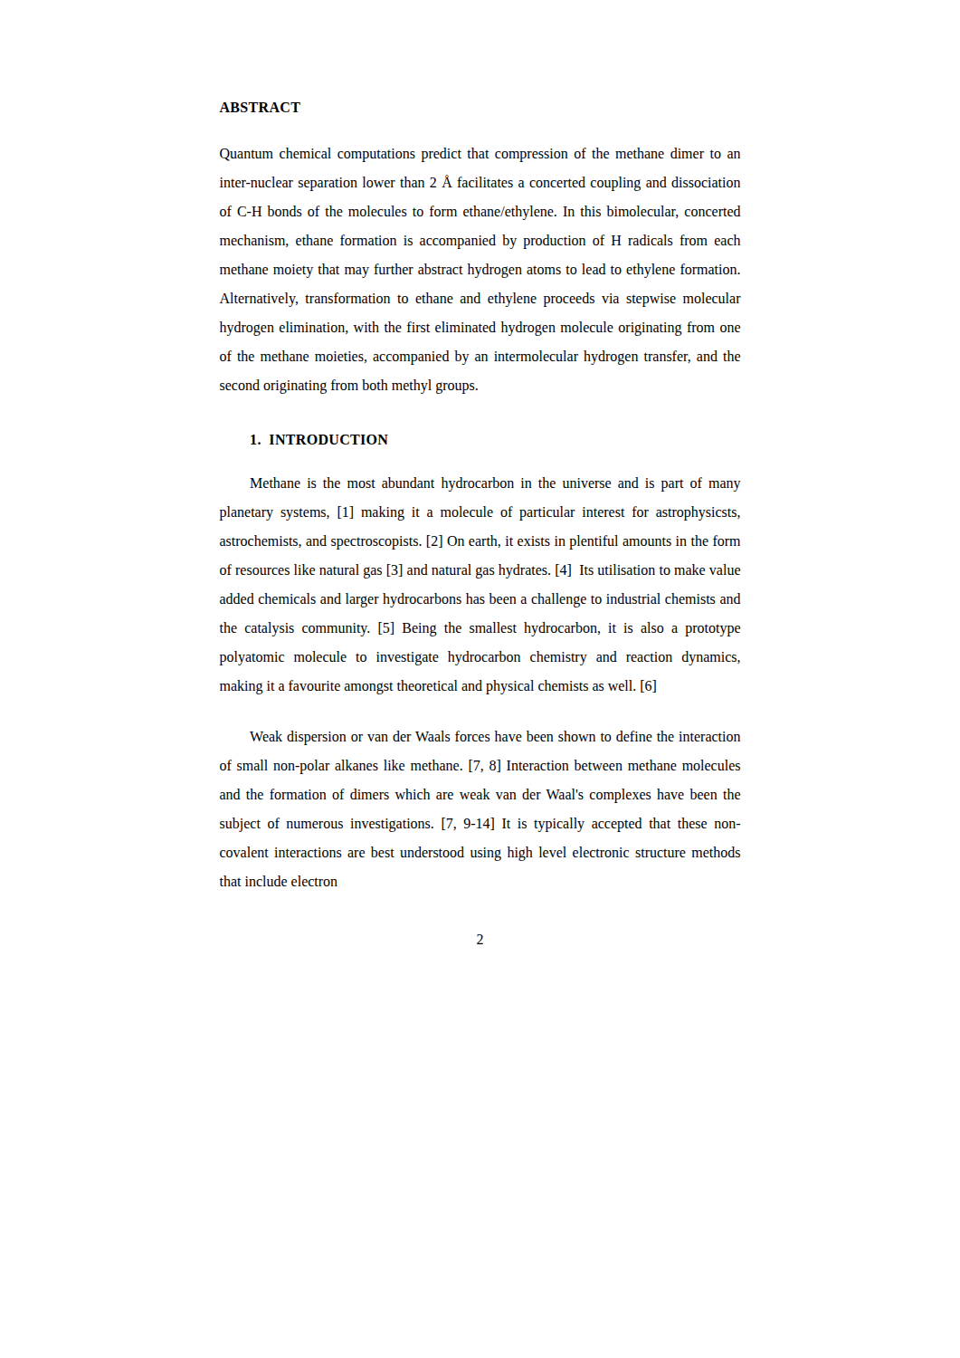ABSTRACT
Quantum chemical computations predict that compression of the methane dimer to an inter-nuclear separation lower than 2 Å facilitates a concerted coupling and dissociation of C-H bonds of the molecules to form ethane/ethylene. In this bimolecular, concerted mechanism, ethane formation is accompanied by production of H radicals from each methane moiety that may further abstract hydrogen atoms to lead to ethylene formation. Alternatively, transformation to ethane and ethylene proceeds via stepwise molecular hydrogen elimination, with the first eliminated hydrogen molecule originating from one of the methane moieties, accompanied by an intermolecular hydrogen transfer, and the second originating from both methyl groups.
1. INTRODUCTION
Methane is the most abundant hydrocarbon in the universe and is part of many planetary systems, [1] making it a molecule of particular interest for astrophysicsts, astrochemists, and spectroscopists. [2] On earth, it exists in plentiful amounts in the form of resources like natural gas [3] and natural gas hydrates. [4] Its utilisation to make value added chemicals and larger hydrocarbons has been a challenge to industrial chemists and the catalysis community. [5] Being the smallest hydrocarbon, it is also a prototype polyatomic molecule to investigate hydrocarbon chemistry and reaction dynamics, making it a favourite amongst theoretical and physical chemists as well. [6]
Weak dispersion or van der Waals forces have been shown to define the interaction of small non-polar alkanes like methane. [7, 8] Interaction between methane molecules and the formation of dimers which are weak van der Waal's complexes have been the subject of numerous investigations. [7, 9-14] It is typically accepted that these non-covalent interactions are best understood using high level electronic structure methods that include electron
2